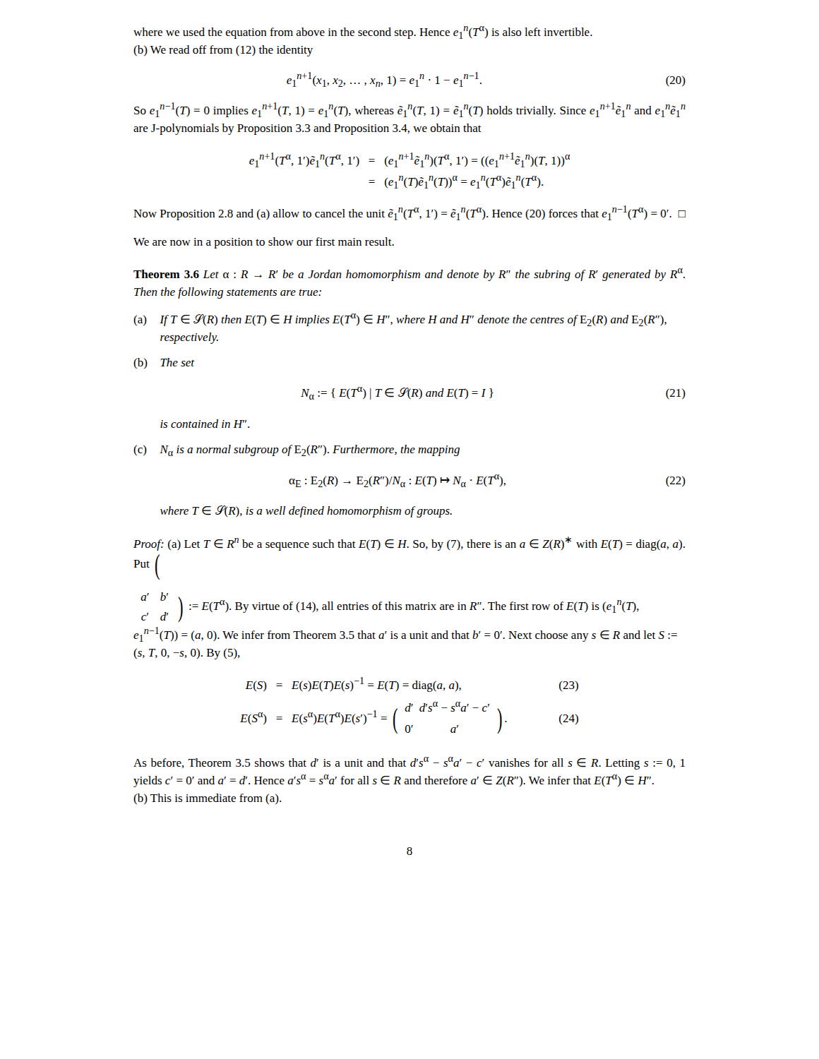where we used the equation from above in the second step. Hence e1n(Tα) is also left invertible.
(b) We read off from (12) the identity
e1n+1(x1, x2, … , xn, 1) = e1n · 1 − e1n−1.
(20)
So e1n−1(T) = 0 implies e1n+1(T, 1) = e1n(T), whereas ẽ1n(T, 1) = ẽ1n(T) holds trivially. Since e1n+1ẽ1n and e1nẽ1n are J-polynomials by Proposition 3.3 and Proposition 3.4, we obtain that
| e 1 n +1 ( T α , 1′) ẽ 1 n ( T α , 1′) | = | ( e 1 n +1 ẽ 1 n )( T α , 1′) = (( e 1 n +1 ẽ 1 n )( T , 1)) α |
| | = | ( e 1 n ( T ) ẽ 1 n ( T )) α = e 1 n ( T α ) ẽ 1 n ( T α ). |
Now Proposition 2.8 and (a) allow to cancel the unit ẽ1n(Tα, 1′) = ẽ1n(Tα). Hence (20) forces that e1n−1(Tα) = 0′. □
We are now in a position to show our first main result.
Theorem 3.6 Let α : R → R′ be a Jordan homomorphism and denote by R″ the subring of R′ generated by Rα. Then the following statements are true:
(a) If T ∈ 𝒮(R) then E(T) ∈ H implies E(Tα) ∈ H″, where H and H″ denote the centres of E2(R) and E2(R″), respectively.
(b) The set
Nα := { E(Tα) | T ∈ 𝒮(R) and E(T) = I }
(21)
is contained in H″.
(c) Nα is a normal subgroup of E2(R″). Furthermore, the mapping
αE : E2(R) → E2(R″)/Nα : E(T) ↦ Nα · E(Tα),
(22)
where T ∈ 𝒮(R), is a well defined homomorphism of groups.
Proof: (a) Let T ∈ Rn be a sequence such that E(T) ∈ H. So, by (7), there is an a ∈ Z(R)∗ with E(T) = diag(a, a). Put (
| a ′ | b ′ |
| c ′ | d ′ |
) := E(Tα). By virtue of (14), all entries of this matrix are in R″. The first row of E(T) is (e1n(T), e1n−1(T)) = (a, 0). We infer from Theorem 3.5 that a′ is a unit and that b′ = 0′. Next choose any s ∈ R and let S := (s, T, 0, −s, 0). By (5),
| E ( S ) | = | E ( s ) E ( T ) E ( s ) −1 = E ( T ) = diag( a , a ), | (23) |
| E ( S α ) | = | E ( s α ) E ( T α ) E ( s ′) −1 = ( / d ′ / d ′ s α − s α a ′ − c ′ / / 0′ / a ′ / ) . | (24) |
As before, Theorem 3.5 shows that d′ is a unit and that d′sα − sαa′ − c′ vanishes for all s ∈ R. Letting s := 0, 1 yields c′ = 0′ and a′ = d′. Hence a′sα = sαa′ for all s ∈ R and therefore a′ ∈ Z(R″). We infer that E(Tα) ∈ H″.
(b) This is immediate from (a).
8